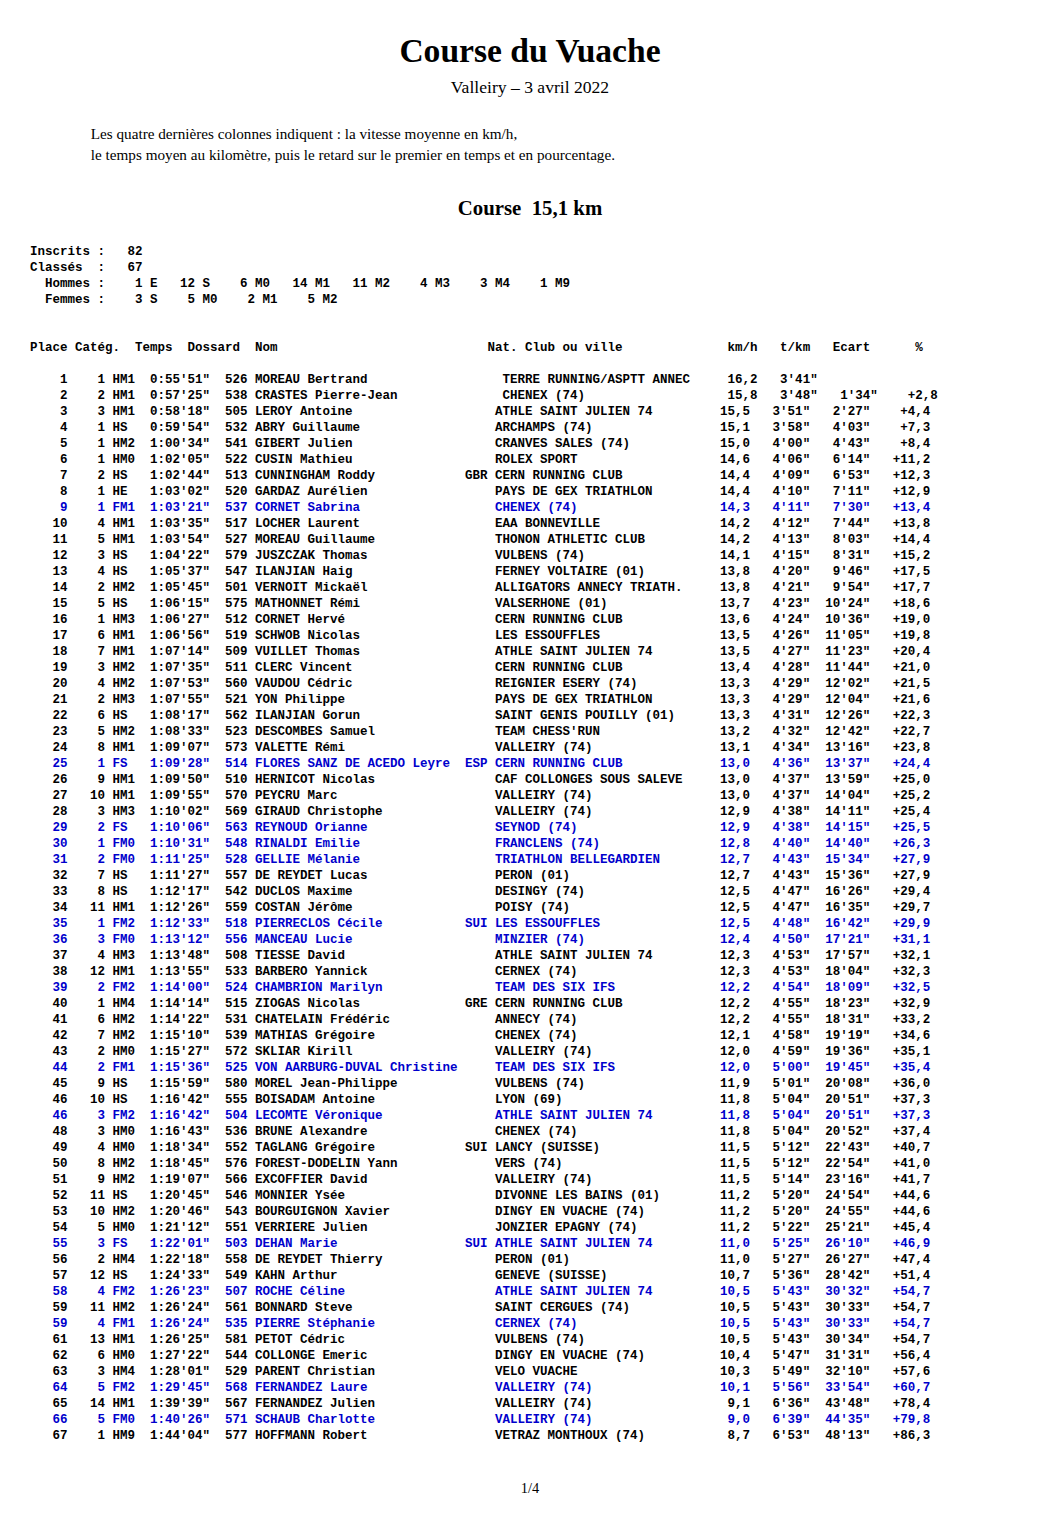Course du Vuache
Valleiry – 3 avril 2022
Les quatre dernières colonnes indiquent : la vitesse moyenne en km/h,
le temps moyen au kilomètre, puis le retard sur le premier en temps et en pourcentage.
Course 15,1 km
Inscrits :   82
Classés  :   67
  Hommes :    1 E   12 S    6 M0   14 M1   11 M2    4 M3    3 M4    1 M9
  Femmes :    3 S    5 M0    2 M1    5 M2


Place Catég.  Temps  Dossard  Nom                            Nat. Club ou ville              km/h   t/km   Ecart      %

    1    1 HM1  0:55'51"  526 MOREAU Bertrand                  TERRE RUNNING/ASPTT ANNEC     16,2   3'41"
    2    2 HM1  0:57'25"  538 CRASTES Pierre-Jean              CHENEX (74)                   15,8   3'48"   1'34"    +2,8
    3    3 HM1  0:58'18"  505 LEROY Antoine                   ATHLE SAINT JULIEN 74         15,5   3'51"   2'27"    +4,4
    4    1 HS   0:59'54"  532 ABRY Guillaume                  ARCHAMPS (74)                 15,1   3'58"   4'03"    +7,3
    5    1 HM2  1:00'34"  541 GIBERT Julien                   CRANVES SALES (74)            15,0   4'00"   4'43"    +8,4
    6    1 HM0  1:02'05"  522 CUSIN Mathieu                   ROLEX SPORT                   14,6   4'06"   6'14"   +11,2
    7    2 HS   1:02'44"  513 CUNNINGHAM Roddy            GBR CERN RUNNING CLUB             14,4   4'09"   6'53"   +12,3
    8    1 HE   1:03'02"  520 GARDAZ Aurélien                 PAYS DE GEX TRIATHLON         14,4   4'10"   7'11"   +12,9
    9    1 FM1  1:03'21"  537 CORNET Sabrina                  CHENEX (74)                   14,3   4'11"   7'30"   +13,4
   10    4 HM1  1:03'35"  517 LOCHER Laurent                  EAA BONNEVILLE                14,2   4'12"   7'44"   +13,8
   11    5 HM1  1:03'54"  527 MOREAU Guillaume                THONON ATHLETIC CLUB          14,2   4'13"   8'03"   +14,4
   12    3 HS   1:04'22"  579 JUSZCZAK Thomas                 VULBENS (74)                  14,1   4'15"   8'31"   +15,2
   13    4 HS   1:05'37"  547 ILANJIAN Haig                   FERNEY VOLTAIRE (01)          13,8   4'20"   9'46"   +17,5
   14    2 HM2  1:05'45"  501 VERNOIT Mickaël                 ALLIGATORS ANNECY TRIATH.     13,8   4'21"   9'54"   +17,7
   15    5 HS   1:06'15"  575 MATHONNET Rémi                  VALSERHONE (01)               13,7   4'23"  10'24"   +18,6
   16    1 HM3  1:06'27"  512 CORNET Hervé                    CERN RUNNING CLUB             13,6   4'24"  10'36"   +19,0
   17    6 HM1  1:06'56"  519 SCHWOB Nicolas                  LES ESSOUFFLES                13,5   4'26"  11'05"   +19,8
   18    7 HM1  1:07'14"  509 VUILLET Thomas                  ATHLE SAINT JULIEN 74         13,5   4'27"  11'23"   +20,4
   19    3 HM2  1:07'35"  511 CLERC Vincent                   CERN RUNNING CLUB             13,4   4'28"  11'44"   +21,0
   20    4 HM2  1:07'53"  560 VAUDOU Cédric                   REIGNIER ESERY (74)           13,3   4'29"  12'02"   +21,5
   21    2 HM3  1:07'55"  521 YON Philippe                    PAYS DE GEX TRIATHLON         13,3   4'29"  12'04"   +21,6
   22    6 HS   1:08'17"  562 ILANJIAN Gorun                  SAINT GENIS POUILLY (01)      13,3   4'31"  12'26"   +22,3
   23    5 HM2  1:08'33"  523 DESCOMBES Samuel                TEAM CHESS'RUN                13,2   4'32"  12'42"   +22,7
   24    8 HM1  1:09'07"  573 VALETTE Rémi                    VALLEIRY (74)                 13,1   4'34"  13'16"   +23,8
   25    1 FS   1:09'28"  514 FLORES SANZ DE ACEDO Leyre  ESP CERN RUNNING CLUB             13,0   4'36"  13'37"   +24,4
   26    9 HM1  1:09'50"  510 HERNICOT Nicolas                CAF COLLONGES SOUS SALEVE     13,0   4'37"  13'59"   +25,0
   27   10 HM1  1:09'55"  570 PEYCRU Marc                     VALLEIRY (74)                 13,0   4'37"  14'04"   +25,2
   28    3 HM3  1:10'02"  569 GIRAUD Christophe               VALLEIRY (74)                 12,9   4'38"  14'11"   +25,4
   29    2 FS   1:10'06"  563 REYNOUD Orianne                 SEYNOD (74)                   12,9   4'38"  14'15"   +25,5
   30    1 FM0  1:10'31"  548 RINALDI Emilie                  FRANCLENS (74)                12,8   4'40"  14'40"   +26,3
   31    2 FM0  1:11'25"  528 GELLIE Mélanie                  TRIATHLON BELLEGARDIEN        12,7   4'43"  15'34"   +27,9
   32    7 HS   1:11'27"  557 DE REYDET Lucas                 PERON (01)                    12,7   4'43"  15'36"   +27,9
   33    8 HS   1:12'17"  542 DUCLOS Maxime                   DESINGY (74)                  12,5   4'47"  16'26"   +29,4
   34   11 HM1  1:12'26"  559 COSTAN Jérôme                   POISY (74)                    12,5   4'47"  16'35"   +29,7
   35    1 FM2  1:12'33"  518 PIERRECLOS Cécile           SUI LES ESSOUFFLES                12,5   4'48"  16'42"   +29,9
   36    3 FM0  1:13'12"  556 MANCEAU Lucie                   MINZIER (74)                  12,4   4'50"  17'21"   +31,1
   37    4 HM3  1:13'48"  508 TIESSE David                    ATHLE SAINT JULIEN 74         12,3   4'53"  17'57"   +32,1
   38   12 HM1  1:13'55"  533 BARBERO Yannick                 CERNEX (74)                   12,3   4'53"  18'04"   +32,3
   39    2 FM2  1:14'00"  524 CHAMBRION Marilyn               TEAM DES SIX IFS              12,2   4'54"  18'09"   +32,5
   40    1 HM4  1:14'14"  515 ZIOGAS Nicolas              GRE CERN RUNNING CLUB             12,2   4'55"  18'23"   +32,9
   41    6 HM2  1:14'22"  531 CHATELAIN Frédéric              ANNECY (74)                   12,2   4'55"  18'31"   +33,2
   42    7 HM2  1:15'10"  539 MATHIAS Grégoire                CHENEX (74)                   12,1   4'58"  19'19"   +34,6
   43    2 HM0  1:15'27"  572 SKLIAR Kirill                   VALLEIRY (74)                 12,0   4'59"  19'36"   +35,1
   44    2 FM1  1:15'36"  525 VON AARBURG-DUVAL Christine     TEAM DES SIX IFS              12,0   5'00"  19'45"   +35,4
   45    9 HS   1:15'59"  580 MOREL Jean-Philippe             VULBENS (74)                  11,9   5'01"  20'08"   +36,0
   46   10 HS   1:16'42"  555 BOISADAM Antoine                LYON (69)                     11,8   5'04"  20'51"   +37,3
   46    3 FM2  1:16'42"  504 LECOMTE Véronique               ATHLE SAINT JULIEN 74         11,8   5'04"  20'51"   +37,3
   48    3 HM0  1:16'43"  536 BRUNE Alexandre                 CHENEX (74)                   11,8   5'04"  20'52"   +37,4
   49    4 HM0  1:18'34"  552 TAGLANG Grégoire            SUI LANCY (SUISSE)                11,5   5'12"  22'43"   +40,7
   50    8 HM2  1:18'45"  576 FOREST-DODELIN Yann             VERS (74)                     11,5   5'12"  22'54"   +41,0
   51    9 HM2  1:19'07"  566 EXCOFFIER David                 VALLEIRY (74)                 11,5   5'14"  23'16"   +41,7
   52   11 HS   1:20'45"  546 MONNIER Ysée                    DIVONNE LES BAINS (01)        11,2   5'20"  24'54"   +44,6
   53   10 HM2  1:20'46"  543 BOURGUIGNON Xavier              DINGY EN VUACHE (74)          11,2   5'20"  24'55"   +44,6
   54    5 HM0  1:21'12"  551 VERRIERE Julien                 JONZIER EPAGNY (74)           11,2   5'22"  25'21"   +45,4
   55    3 FS   1:22'01"  503 DEHAN Marie                 SUI ATHLE SAINT JULIEN 74         11,0   5'25"  26'10"   +46,9
   56    2 HM4  1:22'18"  558 DE REYDET Thierry               PERON (01)                    11,0   5'27"  26'27"   +47,4
   57   12 HS   1:24'33"  549 KAHN Arthur                     GENEVE (SUISSE)               10,7   5'36"  28'42"   +51,4
   58    4 FM2  1:26'23"  507 ROCHE Céline                    ATHLE SAINT JULIEN 74         10,5   5'43"  30'32"   +54,7
   59   11 HM2  1:26'24"  561 BONNARD Steve                   SAINT CERGUES (74)            10,5   5'43"  30'33"   +54,7
   59    4 FM1  1:26'24"  535 PIERRE Stéphanie                CERNEX (74)                   10,5   5'43"  30'33"   +54,7
   61   13 HM1  1:26'25"  581 PETOT Cédric                    VULBENS (74)                  10,5   5'43"  30'34"   +54,7
   62    6 HM0  1:27'22"  544 COLLONGE Emeric                 DINGY EN VUACHE (74)          10,4   5'47"  31'31"   +56,4
   63    3 HM4  1:28'01"  529 PARENT Christian                VELO VUACHE                   10,3   5'49"  32'10"   +57,6
   64    5 FM2  1:29'45"  568 FERNANDEZ Laure                 VALLEIRY (74)                 10,1   5'56"  33'54"   +60,7
   65   14 HM1  1:39'39"  567 FERNANDEZ Julien                VALLEIRY (74)                  9,1   6'36"  43'48"   +78,4
   66    5 FM0  1:40'26"  571 SCHAUB Charlotte                VALLEIRY (74)                  9,0   6'39"  44'35"   +79,8
   67    1 HM9  1:44'04"  577 HOFFMANN Robert                 VETRAZ MONTHOUX (74)           8,7   6'53"  48'13"   +86,3
1/4